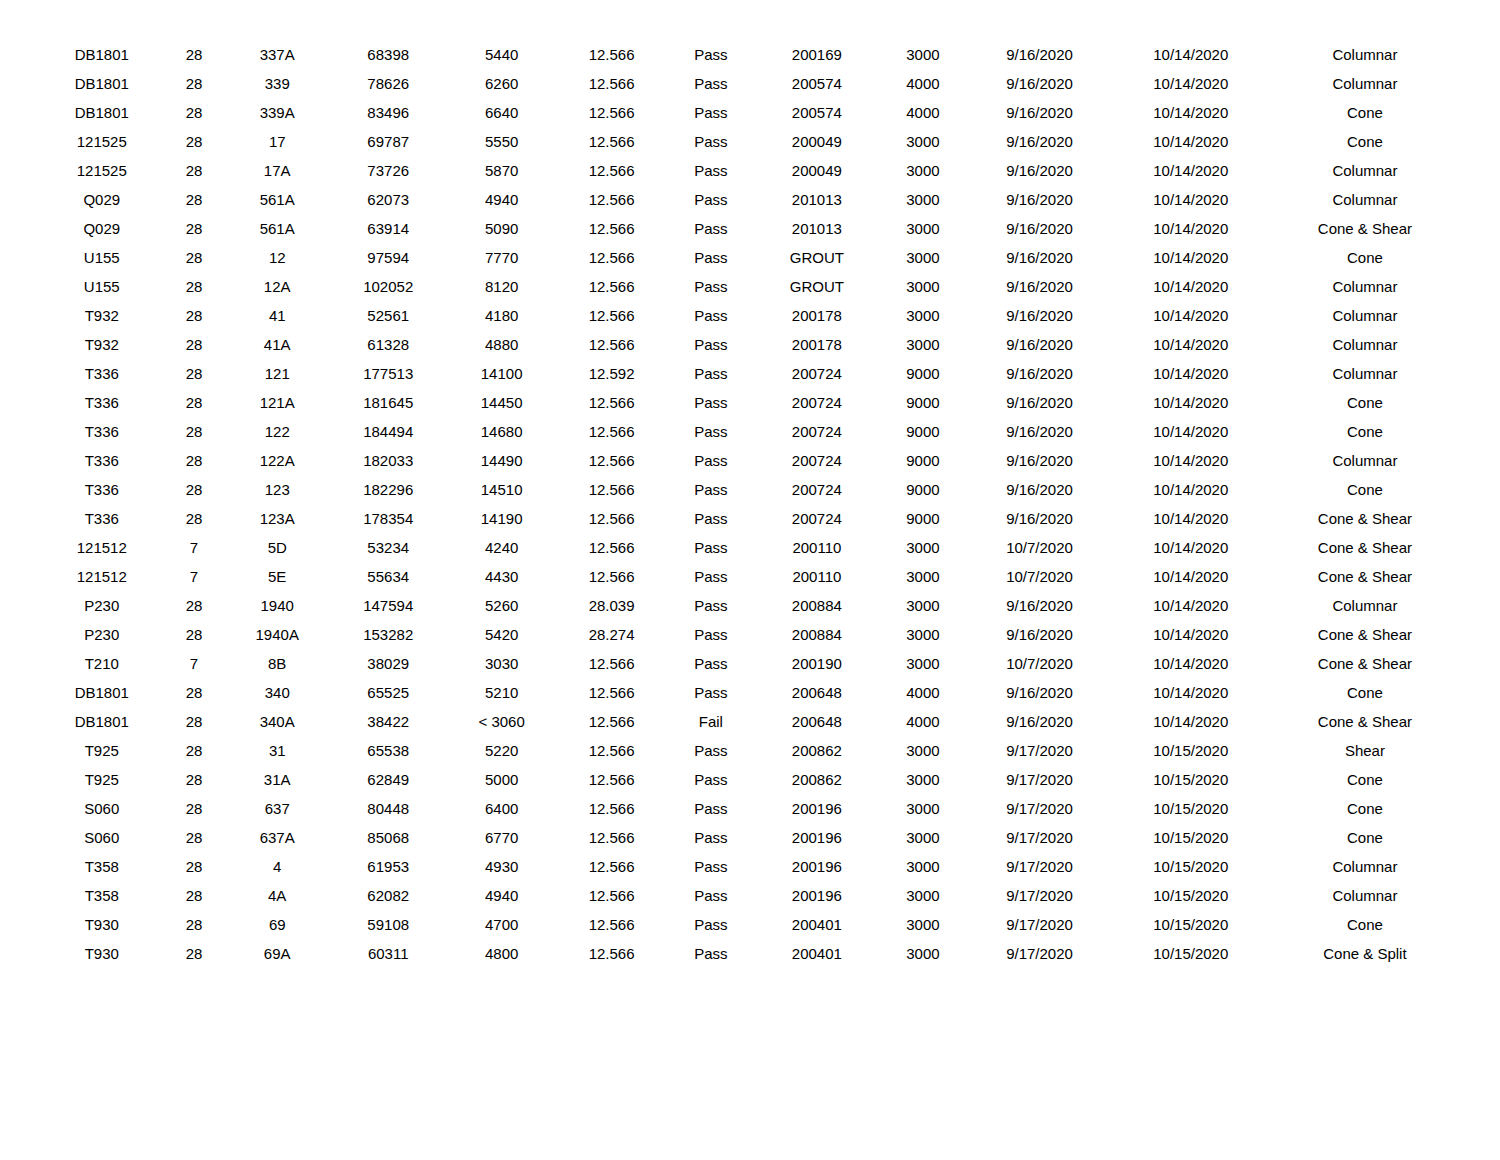| DB1801 | 28 | 337A | 68398 | 5440 | 12.566 | Pass | 200169 | 3000 | 9/16/2020 | 10/14/2020 | Columnar |
| DB1801 | 28 | 339 | 78626 | 6260 | 12.566 | Pass | 200574 | 4000 | 9/16/2020 | 10/14/2020 | Columnar |
| DB1801 | 28 | 339A | 83496 | 6640 | 12.566 | Pass | 200574 | 4000 | 9/16/2020 | 10/14/2020 | Cone |
| 121525 | 28 | 17 | 69787 | 5550 | 12.566 | Pass | 200049 | 3000 | 9/16/2020 | 10/14/2020 | Cone |
| 121525 | 28 | 17A | 73726 | 5870 | 12.566 | Pass | 200049 | 3000 | 9/16/2020 | 10/14/2020 | Columnar |
| Q029 | 28 | 561A | 62073 | 4940 | 12.566 | Pass | 201013 | 3000 | 9/16/2020 | 10/14/2020 | Columnar |
| Q029 | 28 | 561A | 63914 | 5090 | 12.566 | Pass | 201013 | 3000 | 9/16/2020 | 10/14/2020 | Cone & Shear |
| U155 | 28 | 12 | 97594 | 7770 | 12.566 | Pass | GROUT | 3000 | 9/16/2020 | 10/14/2020 | Cone |
| U155 | 28 | 12A | 102052 | 8120 | 12.566 | Pass | GROUT | 3000 | 9/16/2020 | 10/14/2020 | Columnar |
| T932 | 28 | 41 | 52561 | 4180 | 12.566 | Pass | 200178 | 3000 | 9/16/2020 | 10/14/2020 | Columnar |
| T932 | 28 | 41A | 61328 | 4880 | 12.566 | Pass | 200178 | 3000 | 9/16/2020 | 10/14/2020 | Columnar |
| T336 | 28 | 121 | 177513 | 14100 | 12.592 | Pass | 200724 | 9000 | 9/16/2020 | 10/14/2020 | Columnar |
| T336 | 28 | 121A | 181645 | 14450 | 12.566 | Pass | 200724 | 9000 | 9/16/2020 | 10/14/2020 | Cone |
| T336 | 28 | 122 | 184494 | 14680 | 12.566 | Pass | 200724 | 9000 | 9/16/2020 | 10/14/2020 | Cone |
| T336 | 28 | 122A | 182033 | 14490 | 12.566 | Pass | 200724 | 9000 | 9/16/2020 | 10/14/2020 | Columnar |
| T336 | 28 | 123 | 182296 | 14510 | 12.566 | Pass | 200724 | 9000 | 9/16/2020 | 10/14/2020 | Cone |
| T336 | 28 | 123A | 178354 | 14190 | 12.566 | Pass | 200724 | 9000 | 9/16/2020 | 10/14/2020 | Cone & Shear |
| 121512 | 7 | 5D | 53234 | 4240 | 12.566 | Pass | 200110 | 3000 | 10/7/2020 | 10/14/2020 | Cone & Shear |
| 121512 | 7 | 5E | 55634 | 4430 | 12.566 | Pass | 200110 | 3000 | 10/7/2020 | 10/14/2020 | Cone & Shear |
| P230 | 28 | 1940 | 147594 | 5260 | 28.039 | Pass | 200884 | 3000 | 9/16/2020 | 10/14/2020 | Columnar |
| P230 | 28 | 1940A | 153282 | 5420 | 28.274 | Pass | 200884 | 3000 | 9/16/2020 | 10/14/2020 | Cone & Shear |
| T210 | 7 | 8B | 38029 | 3030 | 12.566 | Pass | 200190 | 3000 | 10/7/2020 | 10/14/2020 | Cone & Shear |
| DB1801 | 28 | 340 | 65525 | 5210 | 12.566 | Pass | 200648 | 4000 | 9/16/2020 | 10/14/2020 | Cone |
| DB1801 | 28 | 340A | 38422 | < 3060 | 12.566 | Fail | 200648 | 4000 | 9/16/2020 | 10/14/2020 | Cone & Shear |
| T925 | 28 | 31 | 65538 | 5220 | 12.566 | Pass | 200862 | 3000 | 9/17/2020 | 10/15/2020 | Shear |
| T925 | 28 | 31A | 62849 | 5000 | 12.566 | Pass | 200862 | 3000 | 9/17/2020 | 10/15/2020 | Cone |
| S060 | 28 | 637 | 80448 | 6400 | 12.566 | Pass | 200196 | 3000 | 9/17/2020 | 10/15/2020 | Cone |
| S060 | 28 | 637A | 85068 | 6770 | 12.566 | Pass | 200196 | 3000 | 9/17/2020 | 10/15/2020 | Cone |
| T358 | 28 | 4 | 61953 | 4930 | 12.566 | Pass | 200196 | 3000 | 9/17/2020 | 10/15/2020 | Columnar |
| T358 | 28 | 4A | 62082 | 4940 | 12.566 | Pass | 200196 | 3000 | 9/17/2020 | 10/15/2020 | Columnar |
| T930 | 28 | 69 | 59108 | 4700 | 12.566 | Pass | 200401 | 3000 | 9/17/2020 | 10/15/2020 | Cone |
| T930 | 28 | 69A | 60311 | 4800 | 12.566 | Pass | 200401 | 3000 | 9/17/2020 | 10/15/2020 | Cone & Split |